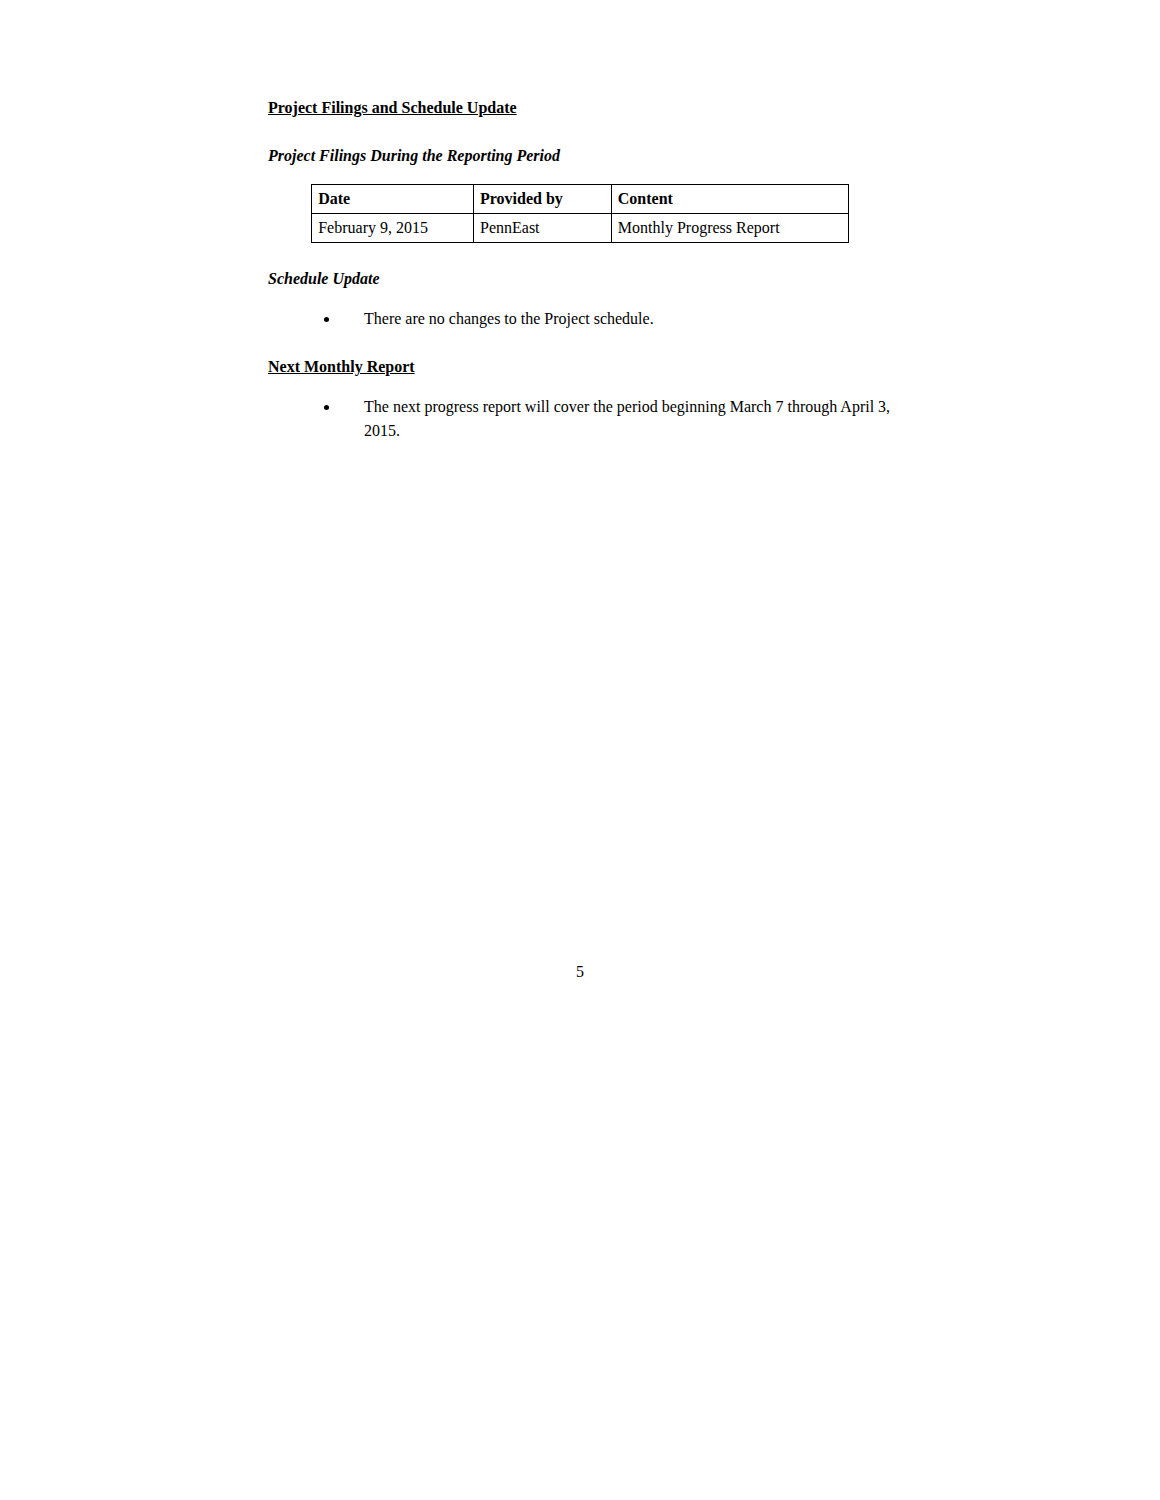Project Filings and Schedule Update
Project Filings During the Reporting Period
| Date | Provided by | Content |
| --- | --- | --- |
| February 9, 2015 | PennEast | Monthly Progress Report |
Schedule Update
There are no changes to the Project schedule.
Next Monthly Report
The next progress report will cover the period beginning March 7 through April 3, 2015.
5